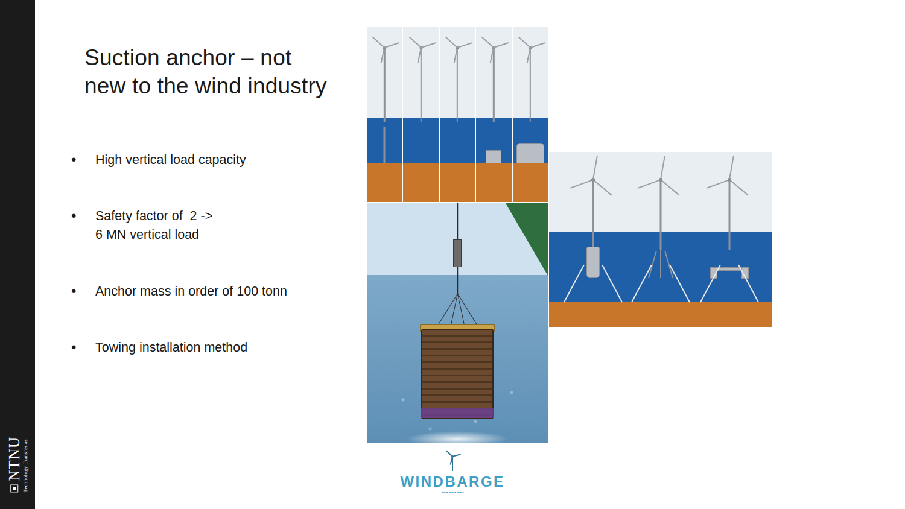NTNU
Technology Transfer as
Suction anchor – not new to the wind industry
High vertical load capacity
Safety factor of 2 ->
6 MN vertical load
Anchor mass in order of 100 tonn
Towing installation method
WINDBARGE
〜〜〜